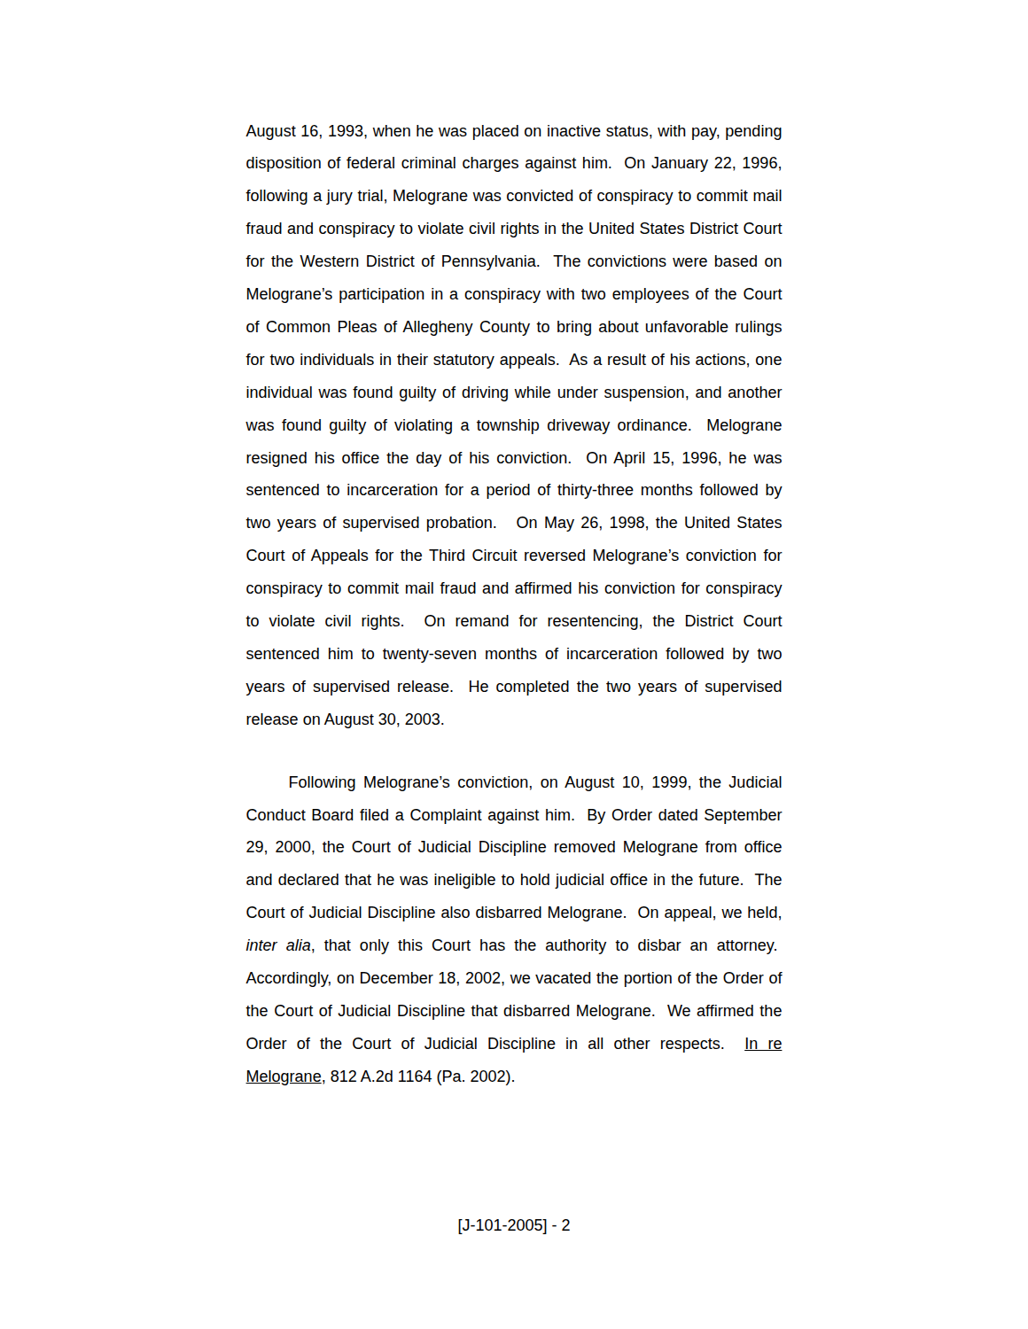August 16, 1993, when he was placed on inactive status, with pay, pending disposition of federal criminal charges against him. On January 22, 1996, following a jury trial, Melograne was convicted of conspiracy to commit mail fraud and conspiracy to violate civil rights in the United States District Court for the Western District of Pennsylvania. The convictions were based on Melograne’s participation in a conspiracy with two employees of the Court of Common Pleas of Allegheny County to bring about unfavorable rulings for two individuals in their statutory appeals. As a result of his actions, one individual was found guilty of driving while under suspension, and another was found guilty of violating a township driveway ordinance. Melograne resigned his office the day of his conviction. On April 15, 1996, he was sentenced to incarceration for a period of thirty-three months followed by two years of supervised probation. On May 26, 1998, the United States Court of Appeals for the Third Circuit reversed Melograne’s conviction for conspiracy to commit mail fraud and affirmed his conviction for conspiracy to violate civil rights. On remand for resentencing, the District Court sentenced him to twenty-seven months of incarceration followed by two years of supervised release. He completed the two years of supervised release on August 30, 2003.
Following Melograne’s conviction, on August 10, 1999, the Judicial Conduct Board filed a Complaint against him. By Order dated September 29, 2000, the Court of Judicial Discipline removed Melograne from office and declared that he was ineligible to hold judicial office in the future. The Court of Judicial Discipline also disbarred Melograne. On appeal, we held, inter alia, that only this Court has the authority to disbar an attorney. Accordingly, on December 18, 2002, we vacated the portion of the Order of the Court of Judicial Discipline that disbarred Melograne. We affirmed the Order of the Court of Judicial Discipline in all other respects. In re Melograne, 812 A.2d 1164 (Pa. 2002).
[J-101-2005] - 2